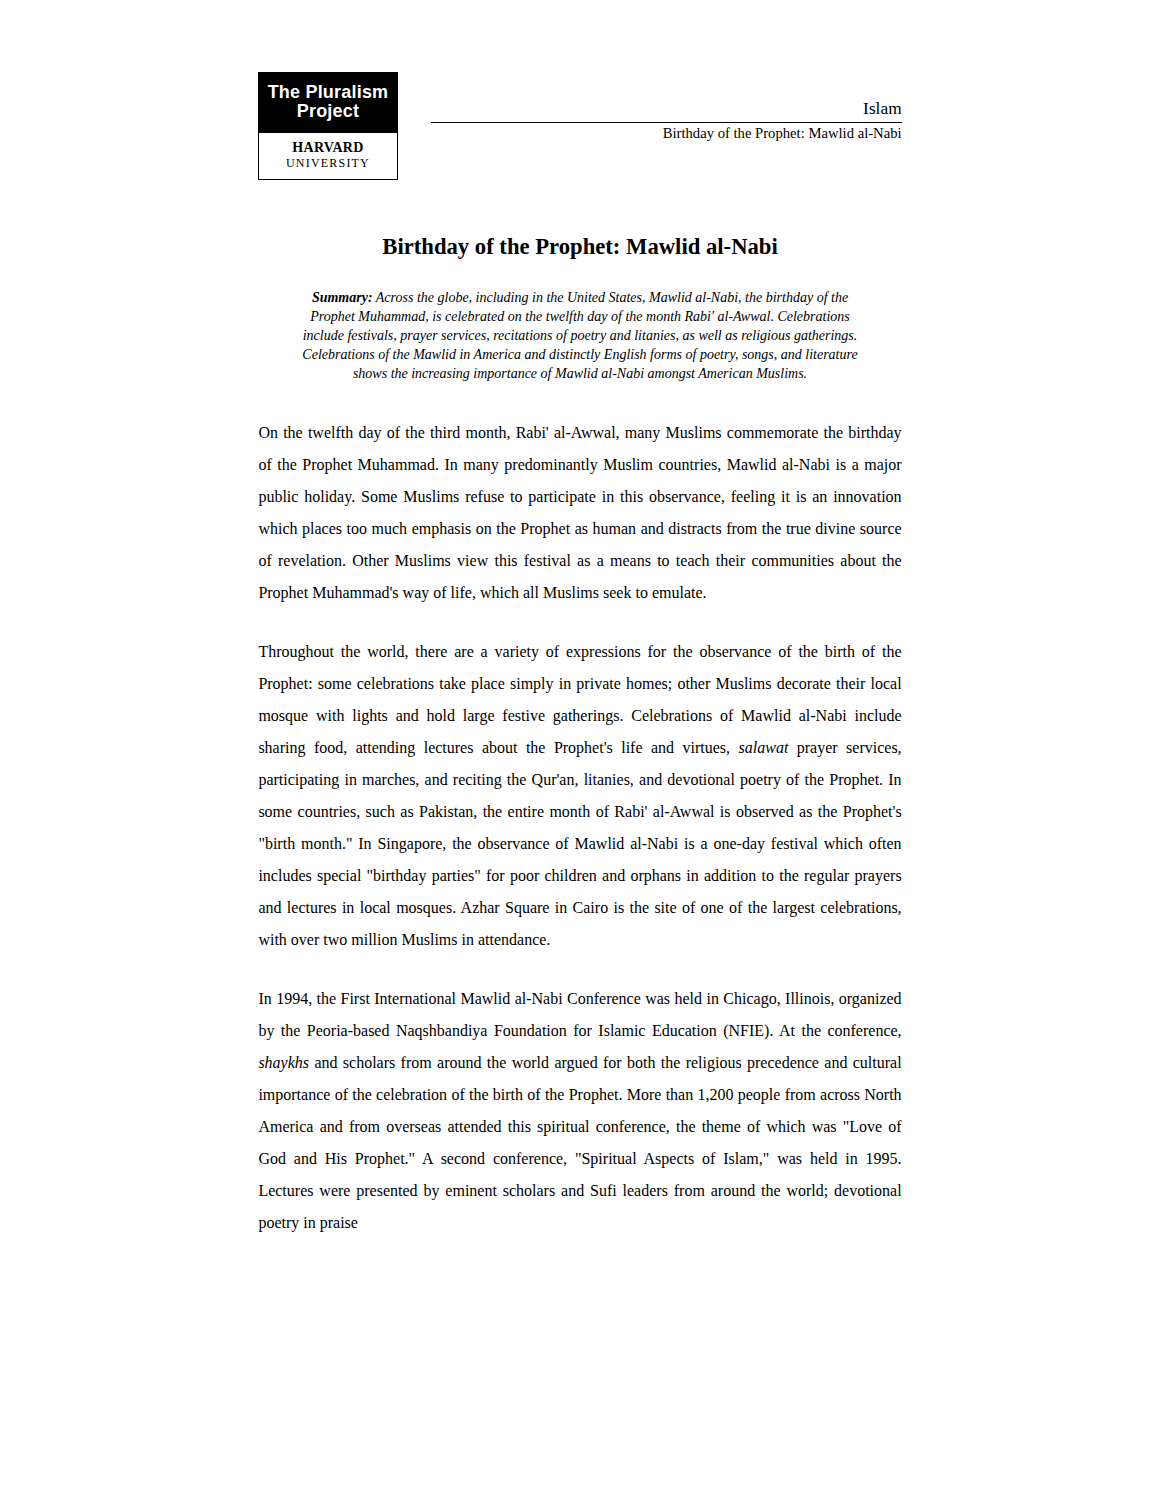The Pluralism
Project
HARVARD UNIVERSITY
Islam
Birthday of the Prophet: Mawlid al-Nabi
Birthday of the Prophet: Mawlid al-Nabi
Summary: Across the globe, including in the United States, Mawlid al-Nabi, the birthday of the Prophet Muhammad, is celebrated on the twelfth day of the month Rabi' al-Awwal. Celebrations include festivals, prayer services, recitations of poetry and litanies, as well as religious gatherings. Celebrations of the Mawlid in America and distinctly English forms of poetry, songs, and literature shows the increasing importance of Mawlid al-Nabi amongst American Muslims.
On the twelfth day of the third month, Rabi' al-Awwal, many Muslims commemorate the birthday of the Prophet Muhammad. In many predominantly Muslim countries, Mawlid al-Nabi is a major public holiday. Some Muslims refuse to participate in this observance, feeling it is an innovation which places too much emphasis on the Prophet as human and distracts from the true divine source of revelation. Other Muslims view this festival as a means to teach their communities about the Prophet Muhammad's way of life, which all Muslims seek to emulate.
Throughout the world, there are a variety of expressions for the observance of the birth of the Prophet: some celebrations take place simply in private homes; other Muslims decorate their local mosque with lights and hold large festive gatherings. Celebrations of Mawlid al-Nabi include sharing food, attending lectures about the Prophet's life and virtues, salawat prayer services, participating in marches, and reciting the Qur'an, litanies, and devotional poetry of the Prophet. In some countries, such as Pakistan, the entire month of Rabi' al-Awwal is observed as the Prophet's "birth month." In Singapore, the observance of Mawlid al-Nabi is a one-day festival which often includes special "birthday parties" for poor children and orphans in addition to the regular prayers and lectures in local mosques. Azhar Square in Cairo is the site of one of the largest celebrations, with over two million Muslims in attendance.
In 1994, the First International Mawlid al-Nabi Conference was held in Chicago, Illinois, organized by the Peoria-based Naqshbandiya Foundation for Islamic Education (NFIE). At the conference, shaykhs and scholars from around the world argued for both the religious precedence and cultural importance of the celebration of the birth of the Prophet. More than 1,200 people from across North America and from overseas attended this spiritual conference, the theme of which was "Love of God and His Prophet." A second conference, "Spiritual Aspects of Islam," was held in 1995. Lectures were presented by eminent scholars and Sufi leaders from around the world; devotional poetry in praise